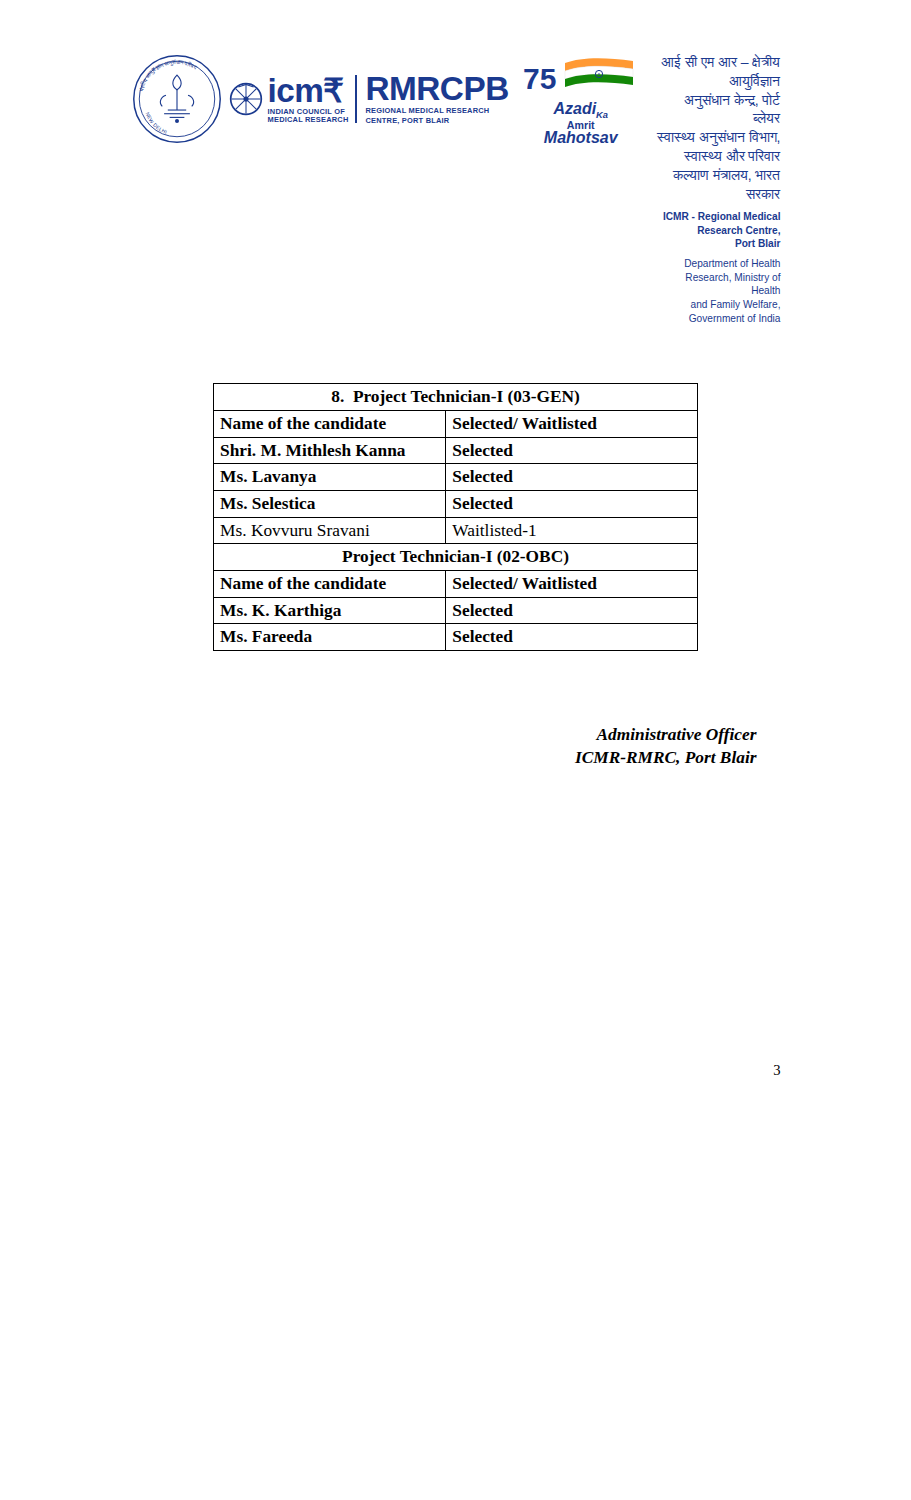भारतीय आयुर्विज्ञान अनुसंधान परिषद NEW DELHI
icm₹
INDIAN COUNCIL OF
MEDICAL RESEARCH
RMRCPB
REGIONAL MEDICAL RESEARCH
CENTRE, PORT BLAIR
75
AzadiKa
Amrit
Mahotsav
आई सी एम आर – क्षेत्रीय आयुर्विज्ञान
अनुसंधान केन्द्र, पोर्ट ब्लेयर
स्वास्थ्य अनुसंधान विभाग, स्वास्थ्य और परिवार
कल्याण मंत्रालय, भारत सरकार
ICMR - Regional Medical Research Centre,
Port Blair
Department of Health Research, Ministry of Health
and Family Welfare, Government of India
| 8. Project Technician-I (03-GEN) |
| Name of the candidate | Selected/ Waitlisted |
| Shri. M. Mithlesh Kanna | Selected |
| Ms. Lavanya | Selected |
| Ms. Selestica | Selected |
| Ms. Kovvuru Sravani | Waitlisted-1 |
| Project Technician-I (02-OBC) |
| Name of the candidate | Selected/ Waitlisted |
| Ms. K. Karthiga | Selected |
| Ms. Fareeda | Selected |
Administrative Officer
ICMR-RMRC, Port Blair
3